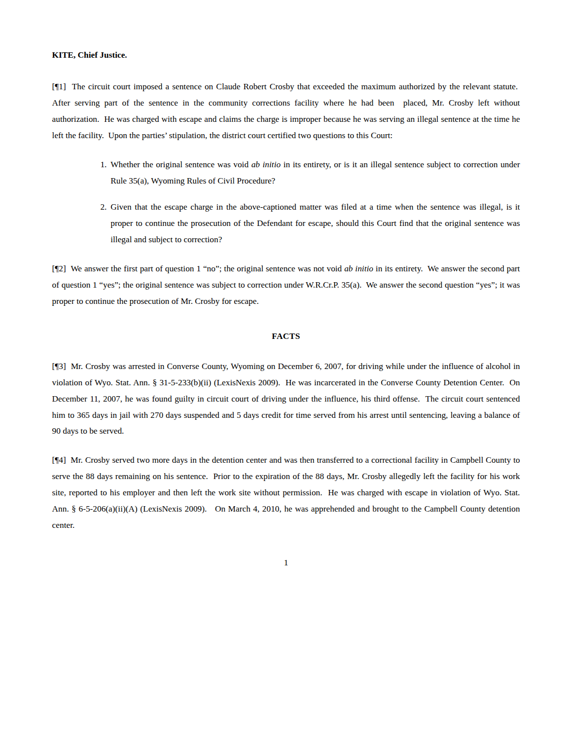KITE, Chief Justice.
[¶1] The circuit court imposed a sentence on Claude Robert Crosby that exceeded the maximum authorized by the relevant statute. After serving part of the sentence in the community corrections facility where he had been placed, Mr. Crosby left without authorization. He was charged with escape and claims the charge is improper because he was serving an illegal sentence at the time he left the facility. Upon the parties’ stipulation, the district court certified two questions to this Court:
Whether the original sentence was void ab initio in its entirety, or is it an illegal sentence subject to correction under Rule 35(a), Wyoming Rules of Civil Procedure?
Given that the escape charge in the above-captioned matter was filed at a time when the sentence was illegal, is it proper to continue the prosecution of the Defendant for escape, should this Court find that the original sentence was illegal and subject to correction?
[¶2] We answer the first part of question 1 “no”; the original sentence was not void ab initio in its entirety. We answer the second part of question 1 “yes”; the original sentence was subject to correction under W.R.Cr.P. 35(a). We answer the second question “yes”; it was proper to continue the prosecution of Mr. Crosby for escape.
FACTS
[¶3] Mr. Crosby was arrested in Converse County, Wyoming on December 6, 2007, for driving while under the influence of alcohol in violation of Wyo. Stat. Ann. § 31-5-233(b)(ii) (LexisNexis 2009). He was incarcerated in the Converse County Detention Center. On December 11, 2007, he was found guilty in circuit court of driving under the influence, his third offense. The circuit court sentenced him to 365 days in jail with 270 days suspended and 5 days credit for time served from his arrest until sentencing, leaving a balance of 90 days to be served.
[¶4] Mr. Crosby served two more days in the detention center and was then transferred to a correctional facility in Campbell County to serve the 88 days remaining on his sentence. Prior to the expiration of the 88 days, Mr. Crosby allegedly left the facility for his work site, reported to his employer and then left the work site without permission. He was charged with escape in violation of Wyo. Stat. Ann. § 6-5-206(a)(ii)(A) (LexisNexis 2009). On March 4, 2010, he was apprehended and brought to the Campbell County detention center.
1